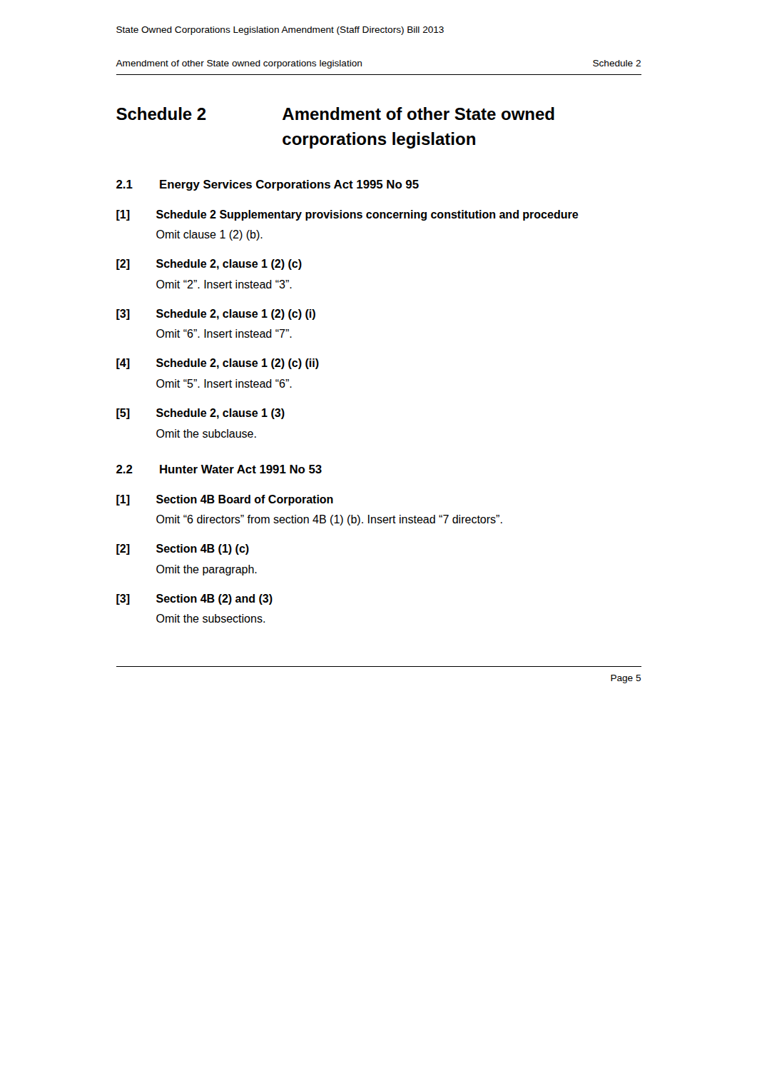State Owned Corporations Legislation Amendment (Staff Directors) Bill 2013
Amendment of other State owned corporations legislation Schedule 2
Schedule 2 Amendment of other State owned corporations legislation
2.1 Energy Services Corporations Act 1995 No 95
[1]
Schedule 2 Supplementary provisions concerning constitution and procedure
Omit clause 1 (2) (b).
[2]
Schedule 2, clause 1 (2) (c)
Omit “2”. Insert instead “3”.
[3]
Schedule 2, clause 1 (2) (c) (i)
Omit “6”. Insert instead “7”.
[4]
Schedule 2, clause 1 (2) (c) (ii)
Omit “5”. Insert instead “6”.
[5]
Schedule 2, clause 1 (3)
Omit the subclause.
2.2 Hunter Water Act 1991 No 53
[1]
Section 4B Board of Corporation
Omit “6 directors” from section 4B (1) (b). Insert instead “7 directors”.
[2]
Section 4B (1) (c)
Omit the paragraph.
[3]
Section 4B (2) and (3)
Omit the subsections.
Page 5